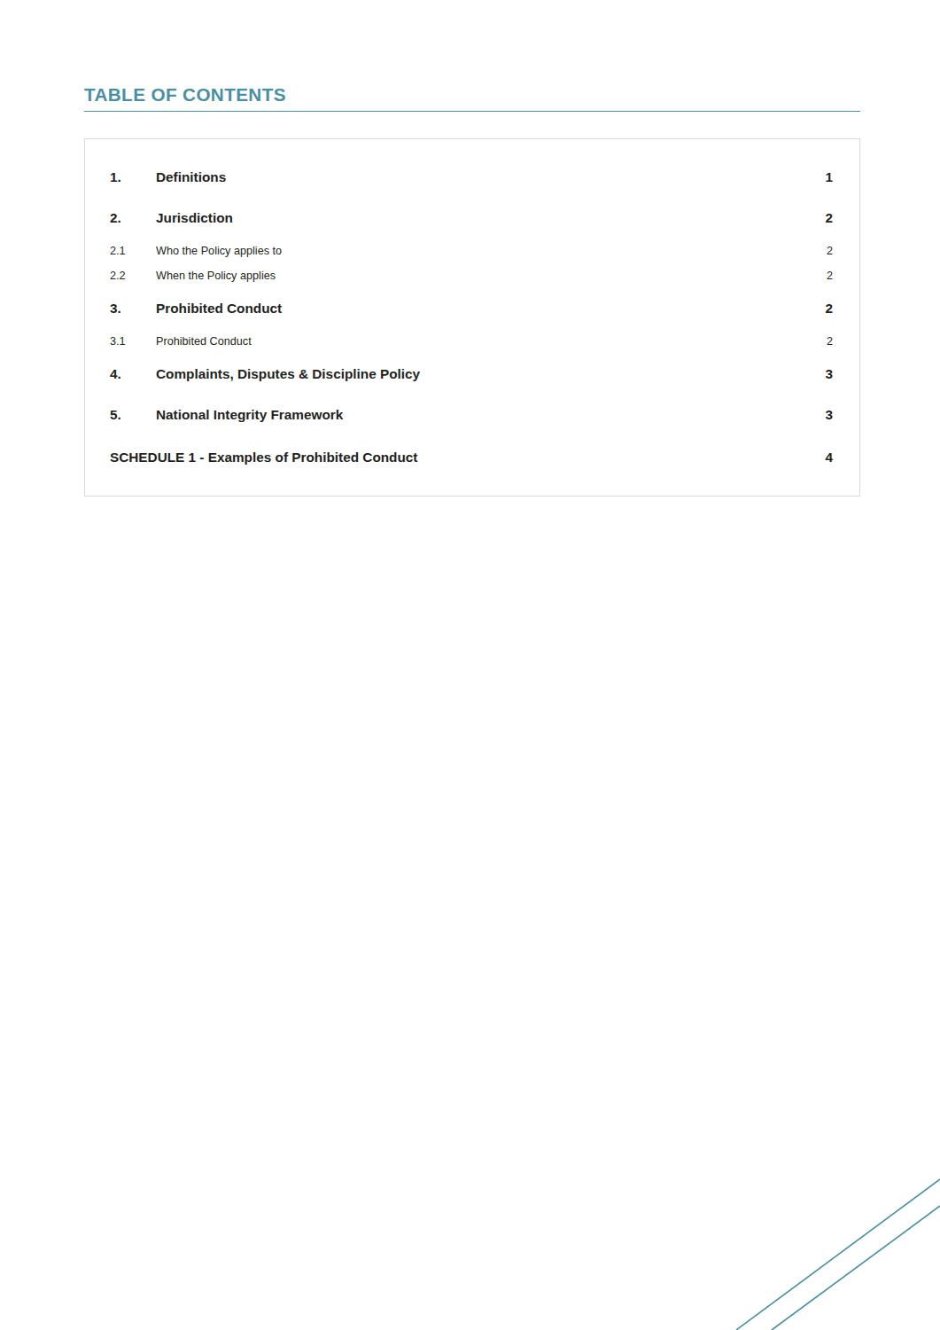TABLE OF CONTENTS
| 1. | Definitions | 1 |
| 2. | Jurisdiction | 2 |
| 2.1 | Who the Policy applies to | 2 |
| 2.2 | When the Policy applies | 2 |
| 3. | Prohibited Conduct | 2 |
| 3.1 | Prohibited Conduct | 2 |
| 4. | Complaints, Disputes & Discipline Policy | 3 |
| 5. | National Integrity Framework | 3 |
| SCHEDULE 1 - Examples of Prohibited Conduct | 4 |